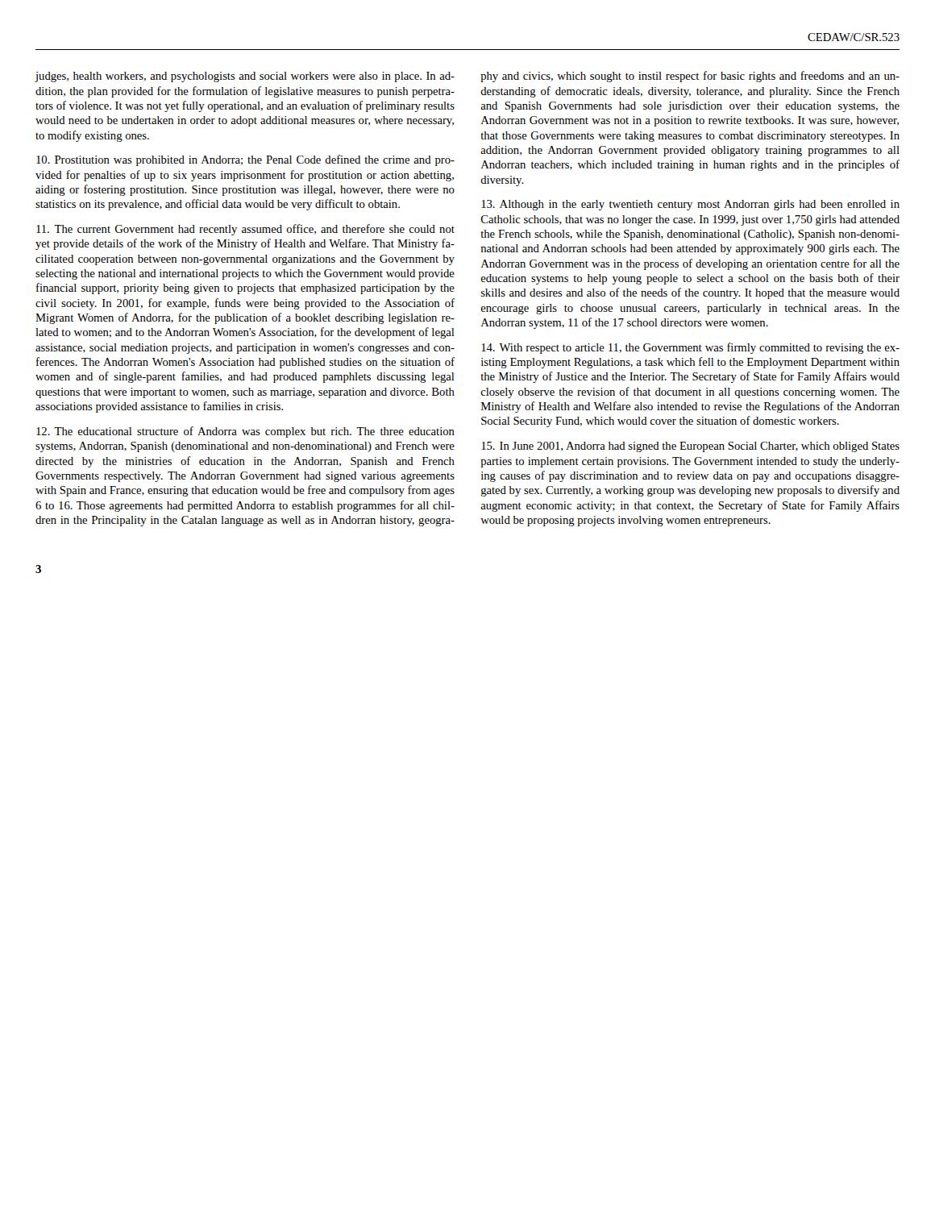CEDAW/C/SR.523
judges, health workers, and psychologists and social workers were also in place. In addition, the plan provided for the formulation of legislative measures to punish perpetrators of violence. It was not yet fully operational, and an evaluation of preliminary results would need to be undertaken in order to adopt additional measures or, where necessary, to modify existing ones.
10. Prostitution was prohibited in Andorra; the Penal Code defined the crime and provided for penalties of up to six years imprisonment for prostitution or action abetting, aiding or fostering prostitution. Since prostitution was illegal, however, there were no statistics on its prevalence, and official data would be very difficult to obtain.
11. The current Government had recently assumed office, and therefore she could not yet provide details of the work of the Ministry of Health and Welfare. That Ministry facilitated cooperation between non-governmental organizations and the Government by selecting the national and international projects to which the Government would provide financial support, priority being given to projects that emphasized participation by the civil society. In 2001, for example, funds were being provided to the Association of Migrant Women of Andorra, for the publication of a booklet describing legislation related to women; and to the Andorran Women's Association, for the development of legal assistance, social mediation projects, and participation in women's congresses and conferences. The Andorran Women's Association had published studies on the situation of women and of single-parent families, and had produced pamphlets discussing legal questions that were important to women, such as marriage, separation and divorce. Both associations provided assistance to families in crisis.
12. The educational structure of Andorra was complex but rich. The three education systems, Andorran, Spanish (denominational and non-denominational) and French were directed by the ministries of education in the Andorran, Spanish and French Governments respectively. The Andorran Government had signed various agreements with Spain and France, ensuring that education would be free and compulsory from ages 6 to 16. Those agreements had permitted Andorra to establish programmes for all children in the Principality in the Catalan language as well as in Andorran history, geography and civics, which sought to instil respect for basic rights and freedoms and an understanding of democratic ideals, diversity, tolerance, and plurality. Since the French and Spanish Governments had sole jurisdiction over their education systems, the Andorran Government was not in a position to rewrite textbooks. It was sure, however, that those Governments were taking measures to combat discriminatory stereotypes. In addition, the Andorran Government provided obligatory training programmes to all Andorran teachers, which included training in human rights and in the principles of diversity.
13. Although in the early twentieth century most Andorran girls had been enrolled in Catholic schools, that was no longer the case. In 1999, just over 1,750 girls had attended the French schools, while the Spanish, denominational (Catholic), Spanish non-denominational and Andorran schools had been attended by approximately 900 girls each. The Andorran Government was in the process of developing an orientation centre for all the education systems to help young people to select a school on the basis both of their skills and desires and also of the needs of the country. It hoped that the measure would encourage girls to choose unusual careers, particularly in technical areas. In the Andorran system, 11 of the 17 school directors were women.
14. With respect to article 11, the Government was firmly committed to revising the existing Employment Regulations, a task which fell to the Employment Department within the Ministry of Justice and the Interior. The Secretary of State for Family Affairs would closely observe the revision of that document in all questions concerning women. The Ministry of Health and Welfare also intended to revise the Regulations of the Andorran Social Security Fund, which would cover the situation of domestic workers.
15. In June 2001, Andorra had signed the European Social Charter, which obliged States parties to implement certain provisions. The Government intended to study the underlying causes of pay discrimination and to review data on pay and occupations disaggregated by sex. Currently, a working group was developing new proposals to diversify and augment economic activity; in that context, the Secretary of State for Family Affairs would be proposing projects involving women entrepreneurs.
3